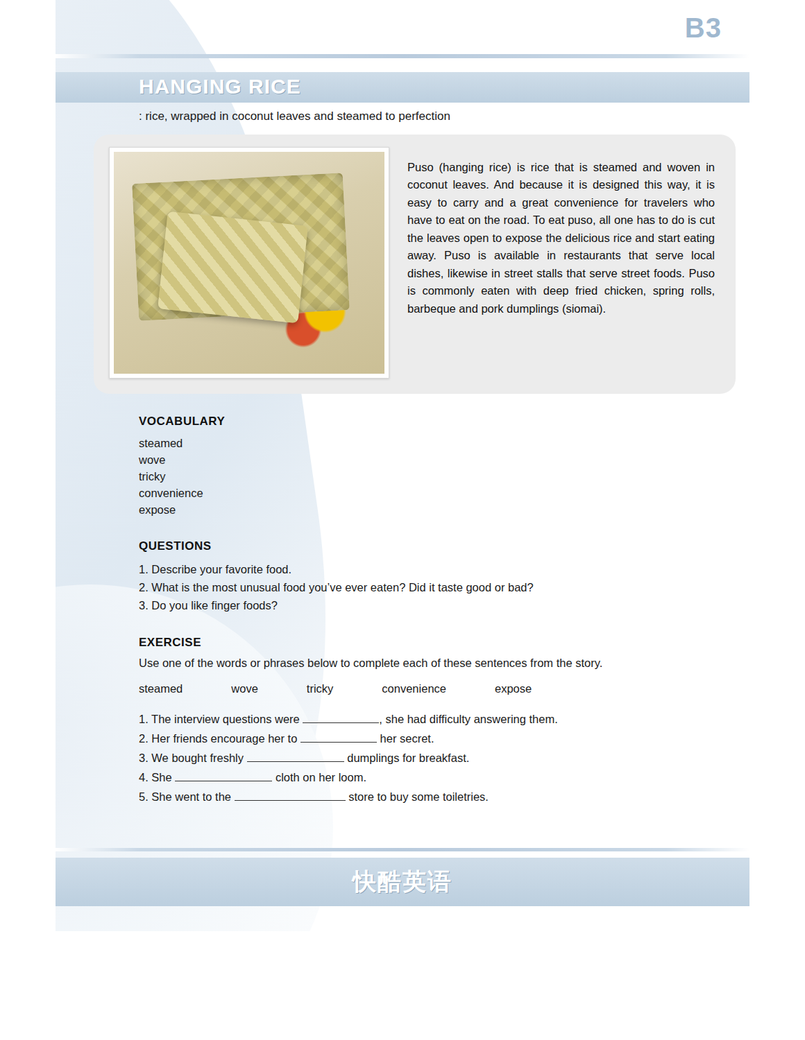B3
HANGING RICE
: rice, wrapped in coconut leaves and steamed to perfection
Puso (hanging rice) is rice that is steamed and woven in coconut leaves. And because it is designed this way, it is easy to carry and a great convenience for travelers who have to eat on the road. To eat puso, all one has to do is cut the leaves open to expose the delicious rice and start eating away. Puso is available in restaurants that serve local dishes, likewise in street stalls that serve street foods. Puso is commonly eaten with deep fried chicken, spring rolls, barbeque and pork dumplings (siomai).
VOCABULARY
steamed
wove
tricky
convenience
expose
QUESTIONS
1. Describe your favorite food.
2. What is the most unusual food you’ve ever eaten? Did it taste good or bad?
3. Do you like finger foods?
EXERCISE
Use one of the words or phrases below to complete each of these sentences from the story.
steamed wove tricky convenience expose
1. The interview questions were , she had difficulty answering them.
2. Her friends encourage her to her secret.
3. We bought freshly dumplings for breakfast.
4. She cloth on her loom.
5. She went to the store to buy some toiletries.
快酷英语